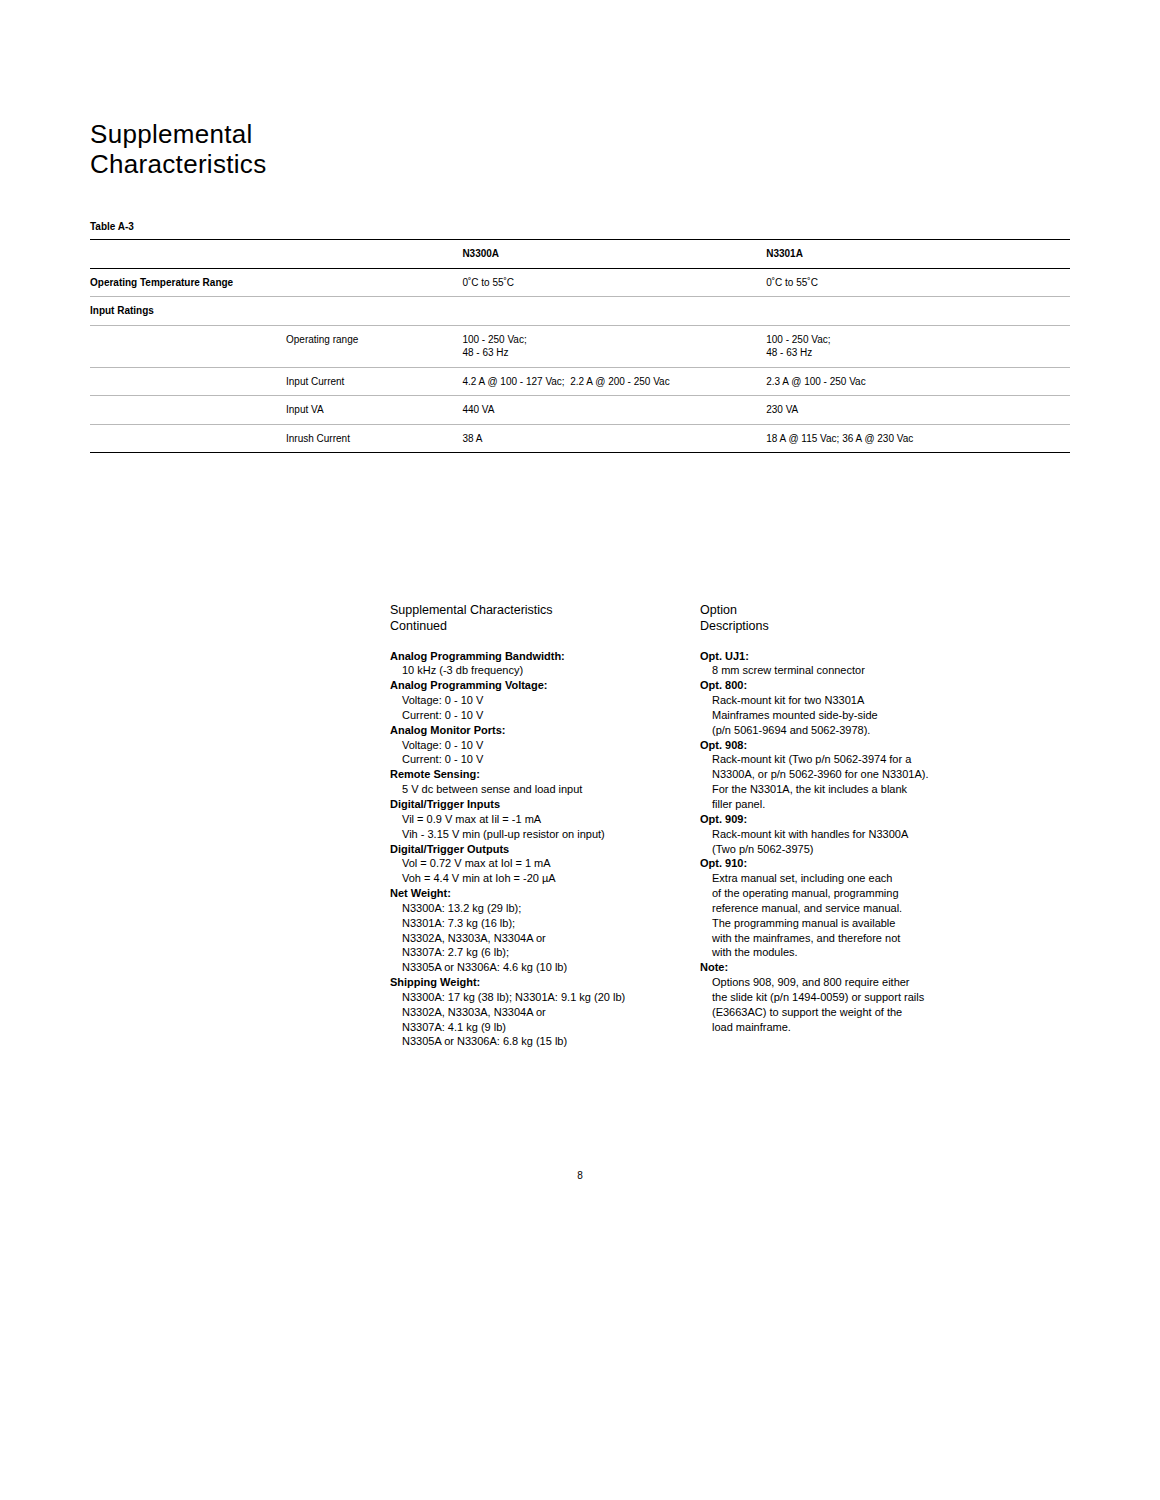Supplemental
Characteristics
Table A-3
| | | N3300A | N3301A |
| --- | --- | --- | --- |
| Operating Temperature Range | | 0˚C to 55˚C | 0˚C to 55˚C |
| Input Ratings | | | |
| | Operating range | 100 - 250 Vac; 48 - 63 Hz | 100 - 250 Vac; 48 - 63 Hz |
| | Input Current | 4.2 A @ 100 - 127 Vac; 2.2 A @ 200 - 250 Vac | 2.3 A @ 100 - 250 Vac |
| | Input VA | 440 VA | 230 VA |
| | Inrush Current | 38 A | 18 A @ 115 Vac; 36 A @ 230 Vac |
Supplemental Characteristics
Continued
Analog Programming Bandwidth:
10 kHz (-3 db frequency)
Analog Programming Voltage:
Voltage: 0 - 10 V Current: 0 - 10 V
Analog Monitor Ports:
Voltage: 0 - 10 V Current: 0 - 10 V
Remote Sensing:
5 V dc between sense and load input
Digital/Trigger Inputs
Vil = 0.9 V max at Iil = -1 mA Vih - 3.15 V min (pull-up resistor on input)
Digital/Trigger Outputs
Vol = 0.72 V max at Iol = 1 mA Voh = 4.4 V min at Ioh = -20 µA
Net Weight:
N3300A: 13.2 kg (29 lb); N3301A: 7.3 kg (16 lb); N3302A, N3303A, N3304A or N3307A: 2.7 kg (6 lb); N3305A or N3306A: 4.6 kg (10 lb)
Shipping Weight:
N3300A: 17 kg (38 lb); N3301A: 9.1 kg (20 lb) N3302A, N3303A, N3304A or N3307A: 4.1 kg (9 lb) N3305A or N3306A: 6.8 kg (15 lb)
Option
Descriptions
Opt. UJ1:
8 mm screw terminal connector
Opt. 800:
Rack-mount kit for two N3301A Mainframes mounted side-by-side (p/n 5061-9694 and 5062-3978).
Opt. 908:
Rack-mount kit (Two p/n 5062-3974 for a N3300A, or p/n 5062-3960 for one N3301A). For the N3301A, the kit includes a blank filler panel.
Opt. 909:
Rack-mount kit with handles for N3300A (Two p/n 5062-3975)
Opt. 910:
Extra manual set, including one each of the operating manual, programming reference manual, and service manual. The programming manual is available with the mainframes, and therefore not with the modules.
Note:
Options 908, 909, and 800 require either the slide kit (p/n 1494-0059) or support rails (E3663AC) to support the weight of the load mainframe.
8